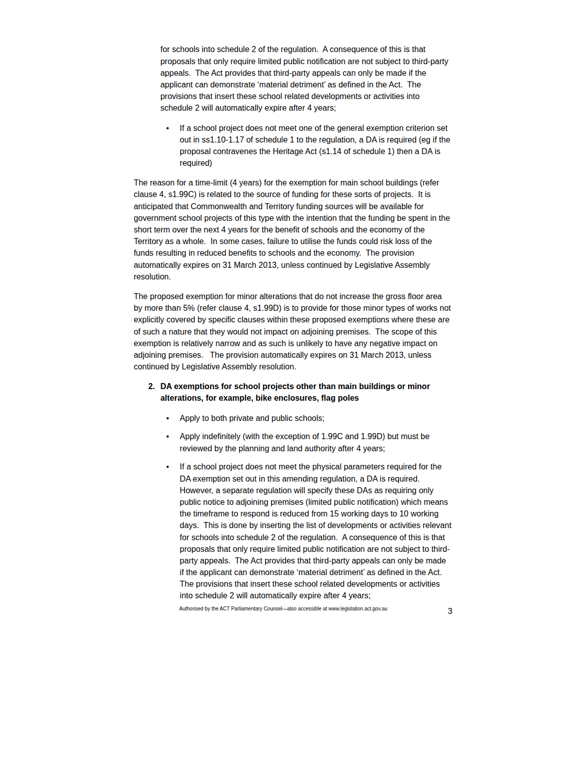for schools into schedule 2 of the regulation. A consequence of this is that proposals that only require limited public notification are not subject to third-party appeals. The Act provides that third-party appeals can only be made if the applicant can demonstrate ‘material detriment’ as defined in the Act. The provisions that insert these school related developments or activities into schedule 2 will automatically expire after 4 years;
If a school project does not meet one of the general exemption criterion set out in ss1.10-1.17 of schedule 1 to the regulation, a DA is required (eg if the proposal contravenes the Heritage Act (s1.14 of schedule 1) then a DA is required)
The reason for a time-limit (4 years) for the exemption for main school buildings (refer clause 4, s1.99C) is related to the source of funding for these sorts of projects. It is anticipated that Commonwealth and Territory funding sources will be available for government school projects of this type with the intention that the funding be spent in the short term over the next 4 years for the benefit of schools and the economy of the Territory as a whole. In some cases, failure to utilise the funds could risk loss of the funds resulting in reduced benefits to schools and the economy. The provision automatically expires on 31 March 2013, unless continued by Legislative Assembly resolution.
The proposed exemption for minor alterations that do not increase the gross floor area by more than 5% (refer clause 4, s1.99D) is to provide for those minor types of works not explicitly covered by specific clauses within these proposed exemptions where these are of such a nature that they would not impact on adjoining premises. The scope of this exemption is relatively narrow and as such is unlikely to have any negative impact on adjoining premises. The provision automatically expires on 31 March 2013, unless continued by Legislative Assembly resolution.
DA exemptions for school projects other than main buildings or minor alterations, for example, bike enclosures, flag poles
Apply to both private and public schools;
Apply indefinitely (with the exception of 1.99C and 1.99D) but must be reviewed by the planning and land authority after 4 years;
If a school project does not meet the physical parameters required for the DA exemption set out in this amending regulation, a DA is required. However, a separate regulation will specify these DAs as requiring only public notice to adjoining premises (limited public notification) which means the timeframe to respond is reduced from 15 working days to 10 working days. This is done by inserting the list of developments or activities relevant for schools into schedule 2 of the regulation. A consequence of this is that proposals that only require limited public notification are not subject to third-party appeals. The Act provides that third-party appeals can only be made if the applicant can demonstrate ‘material detriment’ as defined in the Act. The provisions that insert these school related developments or activities into schedule 2 will automatically expire after 4 years;
Authorised by the ACT Parliamentary Counsel—also accessible at www.legislation.act.gov.au 3